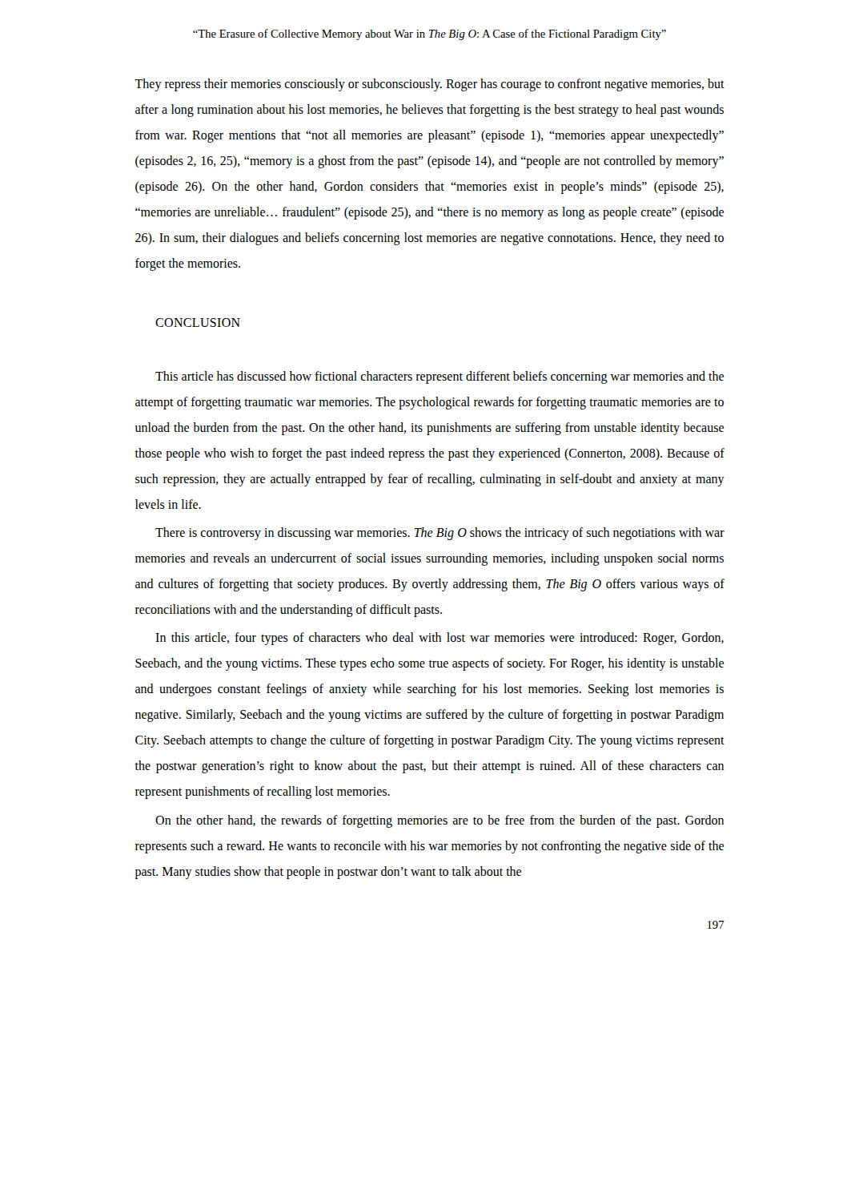“The Erasure of Collective Memory about War in The Big O: A Case of the Fictional Paradigm City”
They repress their memories consciously or subconsciously. Roger has courage to confront negative memories, but after a long rumination about his lost memories, he believes that forgetting is the best strategy to heal past wounds from war. Roger mentions that “not all memories are pleasant” (episode 1), “memories appear unexpectedly” (episodes 2, 16, 25), “memory is a ghost from the past” (episode 14), and “people are not controlled by memory” (episode 26). On the other hand, Gordon considers that “memories exist in people’s minds” (episode 25), “memories are unreliable… fraudulent” (episode 25), and “there is no memory as long as people create” (episode 26). In sum, their dialogues and beliefs concerning lost memories are negative connotations. Hence, they need to forget the memories.
Conclusion
This article has discussed how fictional characters represent different beliefs concerning war memories and the attempt of forgetting traumatic war memories. The psychological rewards for forgetting traumatic memories are to unload the burden from the past. On the other hand, its punishments are suffering from unstable identity because those people who wish to forget the past indeed repress the past they experienced (Connerton, 2008). Because of such repression, they are actually entrapped by fear of recalling, culminating in self-doubt and anxiety at many levels in life.
There is controversy in discussing war memories. The Big O shows the intricacy of such negotiations with war memories and reveals an undercurrent of social issues surrounding memories, including unspoken social norms and cultures of forgetting that society produces. By overtly addressing them, The Big O offers various ways of reconciliations with and the understanding of difficult pasts.
In this article, four types of characters who deal with lost war memories were introduced: Roger, Gordon, Seebach, and the young victims. These types echo some true aspects of society. For Roger, his identity is unstable and undergoes constant feelings of anxiety while searching for his lost memories. Seeking lost memories is negative. Similarly, Seebach and the young victims are suffered by the culture of forgetting in postwar Paradigm City. Seebach attempts to change the culture of forgetting in postwar Paradigm City. The young victims represent the postwar generation’s right to know about the past, but their attempt is ruined. All of these characters can represent punishments of recalling lost memories.
On the other hand, the rewards of forgetting memories are to be free from the burden of the past. Gordon represents such a reward. He wants to reconcile with his war memories by not confronting the negative side of the past. Many studies show that people in postwar don’t want to talk about the
197